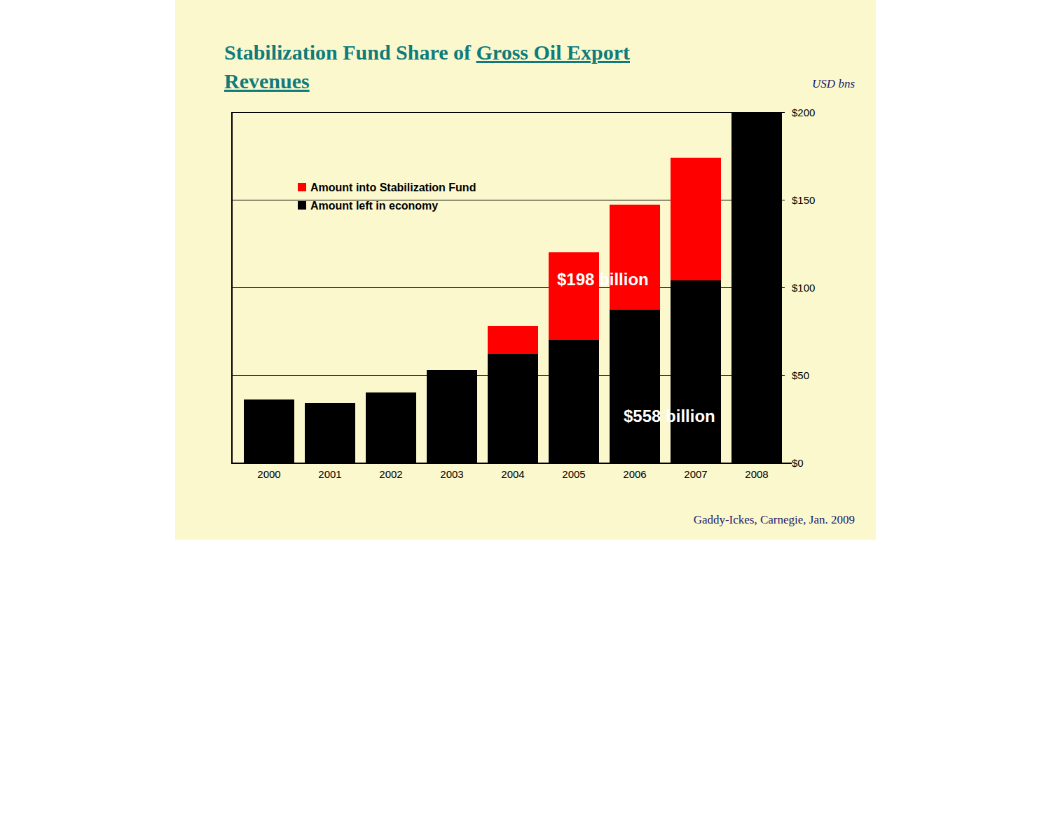Stabilization Fund Share of Gross Oil Export Revenues
USD bns
$200
$150
$100
$50
$0
2000
2001
2002
2003
2004
2005
2006
2007
2008
Amount into Stabilization Fund
Amount left in economy
$198 billion
$558 billion
Gaddy-Ickes, Carnegie, Jan. 2009